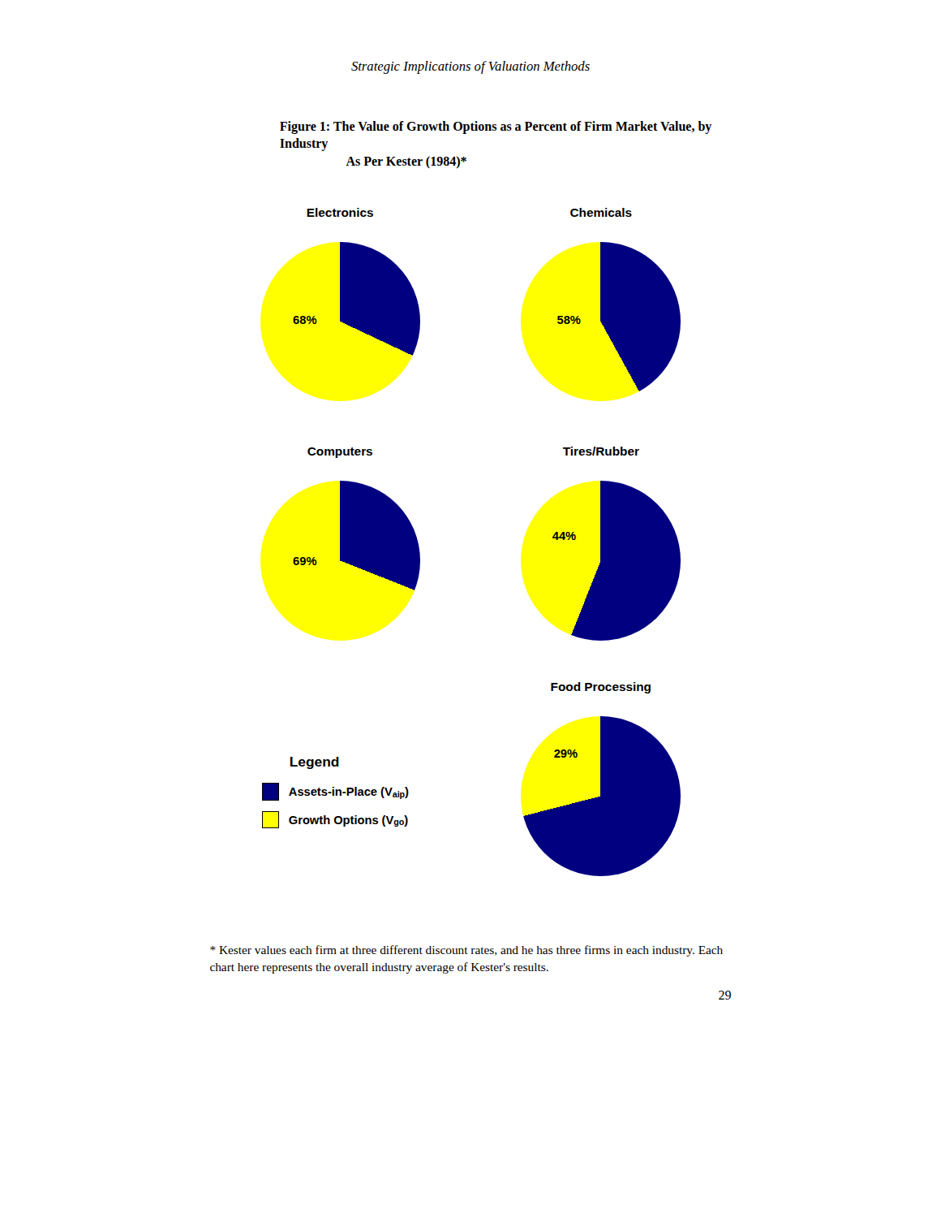Strategic Implications of Valuation Methods
Figure 1: The Value of Growth Options as a Percent of Firm Market Value, by Industry As Per Kester (1984)*
Electronics
68%
Chemicals
58%
Computers
69%
Tires/Rubber
44%
Legend
Assets-in-Place (Vaip)
Growth Options (Vgo)
Food Processing
29%
* Kester values each firm at three different discount rates, and he has three firms in each industry. Each chart here represents the overall industry average of Kester's results.
29